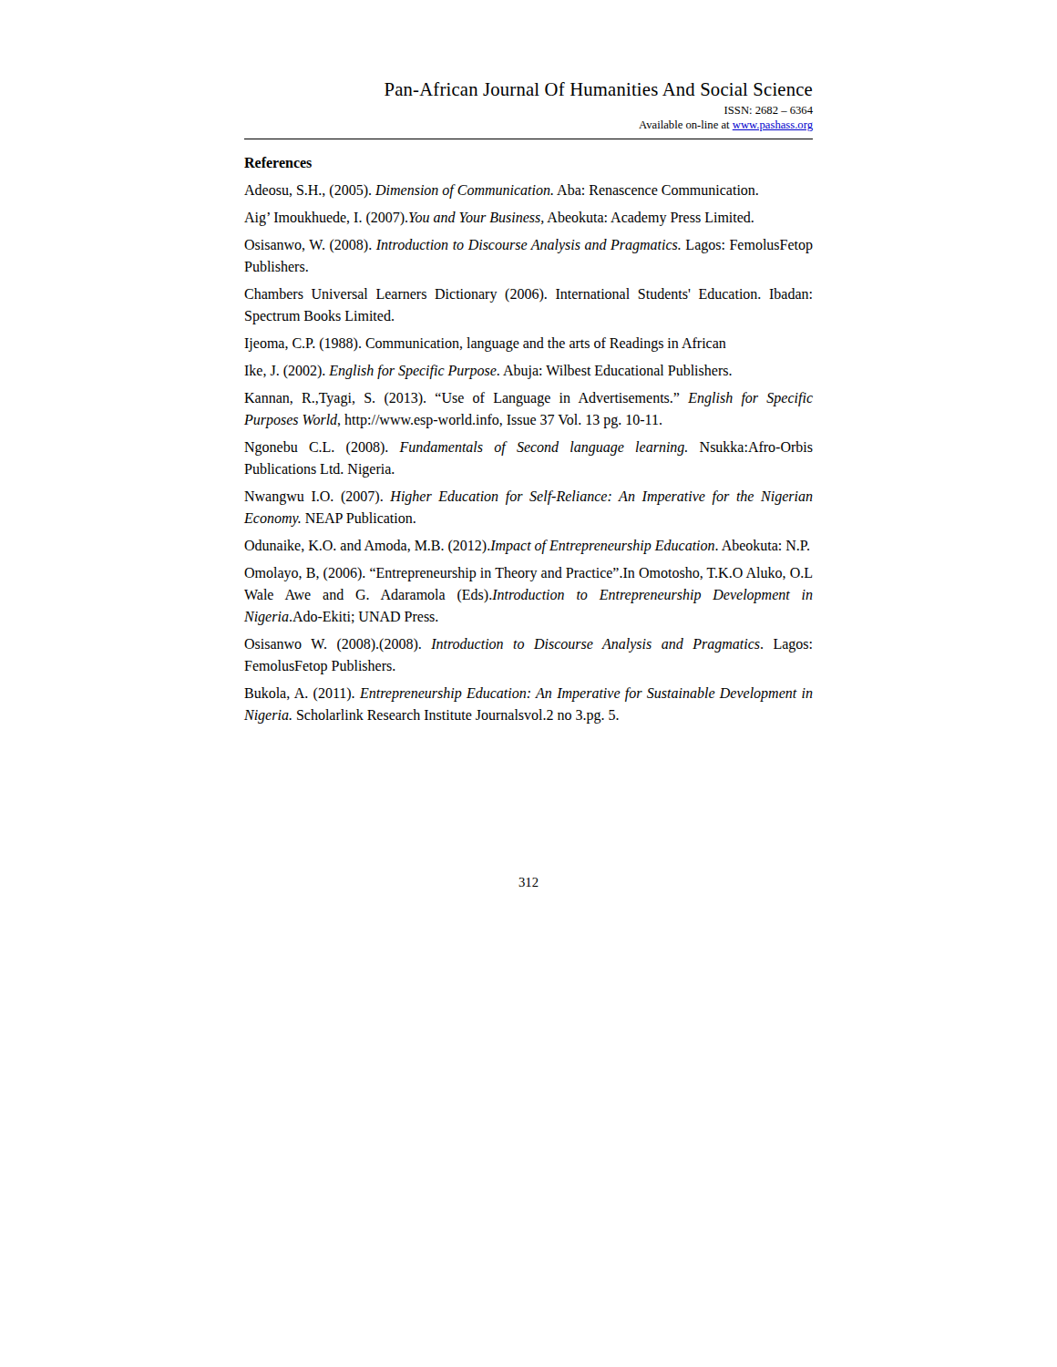Pan-African Journal Of Humanities And Social Science
ISSN: 2682 – 6364
Available on-line at www.pashass.org
References
Adeosu, S.H., (2005). Dimension of Communication. Aba: Renascence Communication.
Aig’ Imoukhuede, I. (2007).You and Your Business, Abeokuta: Academy Press Limited.
Osisanwo, W. (2008). Introduction to Discourse Analysis and Pragmatics. Lagos: FemolusFetop Publishers.
Chambers Universal Learners Dictionary (2006). International Students' Education. Ibadan: Spectrum Books Limited.
Ijeoma, C.P. (1988). Communication, language and the arts of Readings in African
Ike, J. (2002). English for Specific Purpose. Abuja: Wilbest Educational Publishers.
Kannan, R.,Tyagi, S. (2013). “Use of Language in Advertisements.” English for Specific Purposes World, http://www.esp-world.info, Issue 37 Vol. 13 pg. 10-11.
Ngonebu C.L. (2008). Fundamentals of Second language learning. Nsukka:Afro-Orbis Publications Ltd. Nigeria.
Nwangwu I.O. (2007). Higher Education for Self-Reliance: An Imperative for the Nigerian Economy. NEAP Publication.
Odunaike, K.O. and Amoda, M.B. (2012).Impact of Entrepreneurship Education. Abeokuta: N.P.
Omolayo, B, (2006). “Entrepreneurship in Theory and Practice”.In Omotosho, T.K.O Aluko, O.L Wale Awe and G. Adaramola (Eds).Introduction to Entrepreneurship Development in Nigeria.Ado-Ekiti; UNAD Press.
Osisanwo W. (2008).(2008). Introduction to Discourse Analysis and Pragmatics. Lagos: FemolusFetop Publishers.
Bukola, A. (2011). Entrepreneurship Education: An Imperative for Sustainable Development in Nigeria. Scholarlink Research Institute Journalsvol.2 no 3.pg. 5.
312